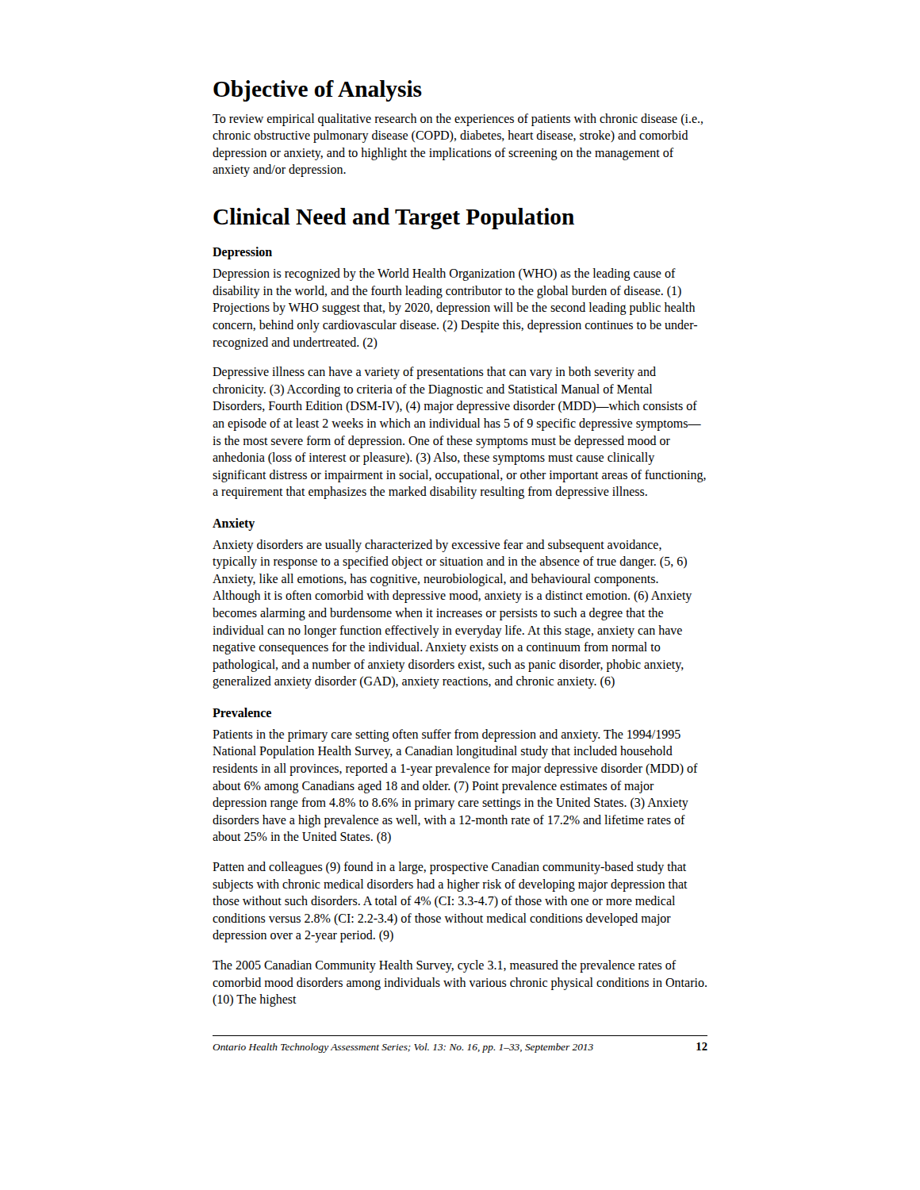Objective of Analysis
To review empirical qualitative research on the experiences of patients with chronic disease (i.e., chronic obstructive pulmonary disease (COPD), diabetes, heart disease, stroke) and comorbid depression or anxiety, and to highlight the implications of screening on the management of anxiety and/or depression.
Clinical Need and Target Population
Depression
Depression is recognized by the World Health Organization (WHO) as the leading cause of disability in the world, and the fourth leading contributor to the global burden of disease. (1) Projections by WHO suggest that, by 2020, depression will be the second leading public health concern, behind only cardiovascular disease. (2) Despite this, depression continues to be under-recognized and undertreated. (2)
Depressive illness can have a variety of presentations that can vary in both severity and chronicity. (3) According to criteria of the Diagnostic and Statistical Manual of Mental Disorders, Fourth Edition (DSM-IV), (4) major depressive disorder (MDD)—which consists of an episode of at least 2 weeks in which an individual has 5 of 9 specific depressive symptoms—is the most severe form of depression. One of these symptoms must be depressed mood or anhedonia (loss of interest or pleasure). (3) Also, these symptoms must cause clinically significant distress or impairment in social, occupational, or other important areas of functioning, a requirement that emphasizes the marked disability resulting from depressive illness.
Anxiety
Anxiety disorders are usually characterized by excessive fear and subsequent avoidance, typically in response to a specified object or situation and in the absence of true danger. (5, 6) Anxiety, like all emotions, has cognitive, neurobiological, and behavioural components. Although it is often comorbid with depressive mood, anxiety is a distinct emotion. (6) Anxiety becomes alarming and burdensome when it increases or persists to such a degree that the individual can no longer function effectively in everyday life. At this stage, anxiety can have negative consequences for the individual. Anxiety exists on a continuum from normal to pathological, and a number of anxiety disorders exist, such as panic disorder, phobic anxiety, generalized anxiety disorder (GAD), anxiety reactions, and chronic anxiety. (6)
Prevalence
Patients in the primary care setting often suffer from depression and anxiety. The 1994/1995 National Population Health Survey, a Canadian longitudinal study that included household residents in all provinces, reported a 1-year prevalence for major depressive disorder (MDD) of about 6% among Canadians aged 18 and older. (7) Point prevalence estimates of major depression range from 4.8% to 8.6% in primary care settings in the United States. (3) Anxiety disorders have a high prevalence as well, with a 12-month rate of 17.2% and lifetime rates of about 25% in the United States. (8)
Patten and colleagues (9) found in a large, prospective Canadian community-based study that subjects with chronic medical disorders had a higher risk of developing major depression that those without such disorders. A total of 4% (CI: 3.3-4.7) of those with one or more medical conditions versus 2.8% (CI: 2.2-3.4) of those without medical conditions developed major depression over a 2-year period. (9)
The 2005 Canadian Community Health Survey, cycle 3.1, measured the prevalence rates of comorbid mood disorders among individuals with various chronic physical conditions in Ontario. (10) The highest
Ontario Health Technology Assessment Series; Vol. 13: No. 16, pp. 1–33, September 2013 12